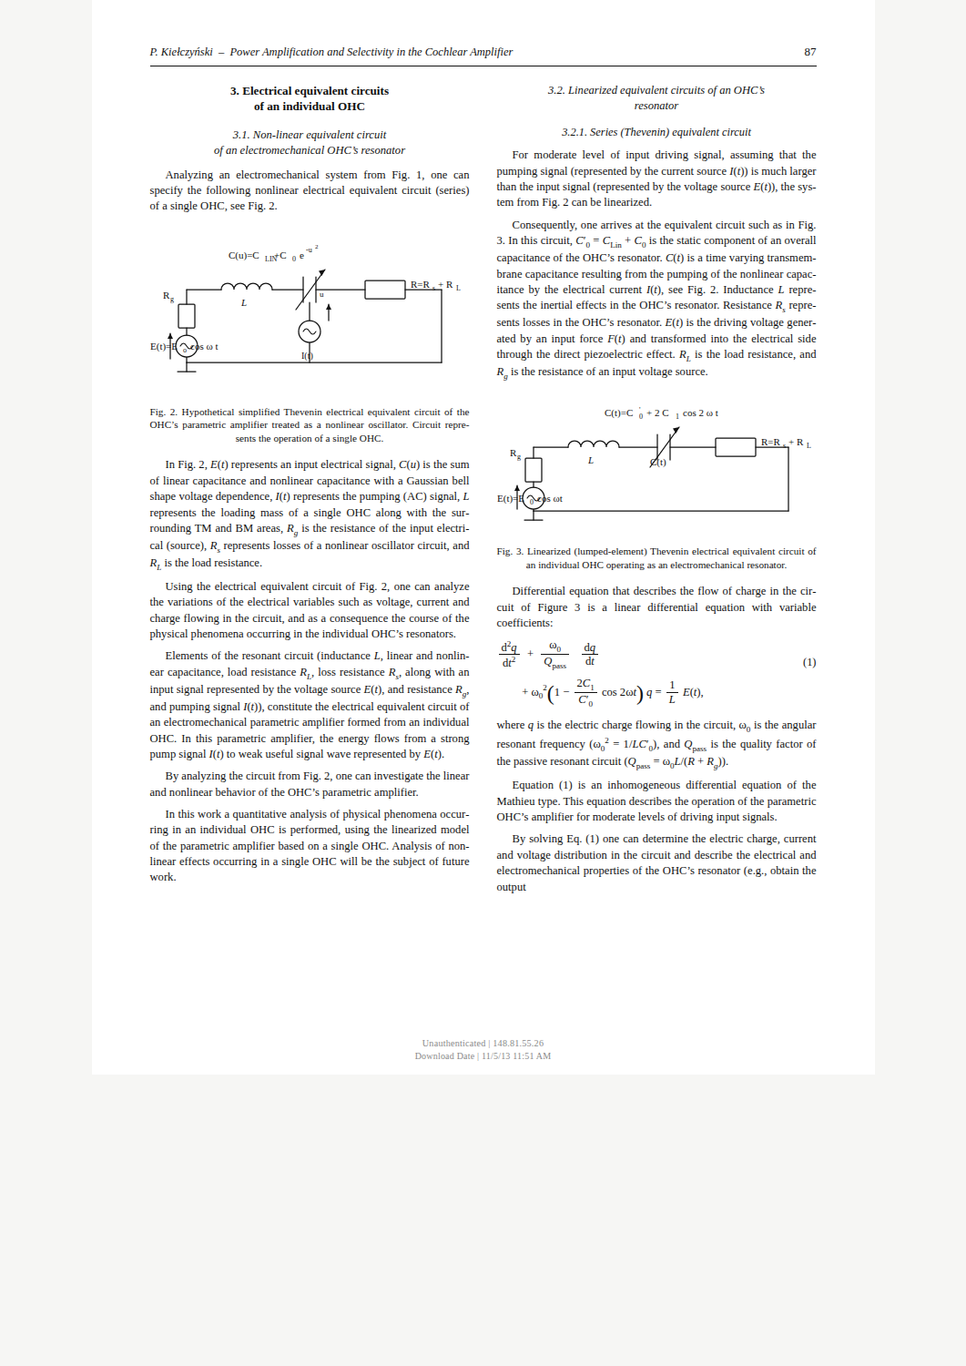P. Kiełczyński – Power Amplification and Selectivity in the Cochlear Amplifier
87
3. Electrical equivalent circuits
of an individual OHC
3.1. Non-linear equivalent circuit
of an electromechanical OHC’s resonator
Analyzing an electromechanical system from Fig. 1, one can specify the following nonlinear electrical equivalent circuit (series) of a single OHC, see Fig. 2.
C(u)=C LIN +C 0 e -u 2 R g L u R=R s + R L E(t)=E o cos ω t I(t)
Fig. 2. Hypothetical simplified Thevenin electrical equivalent circuit of the OHC’s parametric amplifier treated as a nonlinear oscillator. Circuit represents the operation of a single OHC.
In Fig. 2, E(t) represents an input electrical signal, C(u) is the sum of linear capacitance and nonlinear capacitance with a Gaussian bell shape voltage dependence, I(t) represents the pumping (AC) signal, L represents the loading mass of a single OHC along with the surrounding TM and BM areas, Rg is the resistance of the input electrical (source), Rs represents losses of a nonlinear oscillator circuit, and RL is the load resistance.
Using the electrical equivalent circuit of Fig. 2, one can analyze the variations of the electrical variables such as voltage, current and charge flowing in the circuit, and as a consequence the course of the physical phenomena occurring in the individual OHC’s resonators.
Elements of the resonant circuit (inductance L, linear and nonlinear capacitance, load resistance RL, loss resistance Rs, along with an input signal represented by the voltage source E(t), and resistance Rg, and pumping signal I(t)), constitute the electrical equivalent circuit of an electromechanical parametric amplifier formed from an individual OHC. In this parametric amplifier, the energy flows from a strong pump signal I(t) to weak useful signal wave represented by E(t).
By analyzing the circuit from Fig. 2, one can investigate the linear and nonlinear behavior of the OHC’s parametric amplifier.
In this work a quantitative analysis of physical phenomena occurring in an individual OHC is performed, using the linearized model of the parametric amplifier based on a single OHC. Analysis of nonlinear effects occurring in a single OHC will be the subject of future work.
3.2. Linearized equivalent circuits of an OHC’s
resonator
3.2.1. Series (Thevenin) equivalent circuit
For moderate level of input driving signal, assuming that the pumping signal (represented by the current source I(t)) is much larger than the input signal (represented by the voltage source E(t)), the system from Fig. 2 can be linearized.
Consequently, one arrives at the equivalent circuit such as in Fig. 3. In this circuit, C′0 = CLin + C0 is the static component of an overall capacitance of the OHC’s resonator. C(t) is a time varying transmembrane capacitance resulting from the pumping of the nonlinear capacitance by the electrical current I(t), see Fig. 2. Inductance L represents the inertial effects in the OHC’s resonator. Resistance Rs represents losses in the OHC’s resonator. E(t) is the driving voltage generated by an input force F(t) and transformed into the electrical side through the direct piezoelectric effect. RL is the load resistance, and Rg is the resistance of an input voltage source.
C(t)=C ' 0 + 2 C 1 cos 2 ω t R g L C(t) R=R s + R L E(t)=E 0 cos ωt
Fig. 3. Linearized (lumped-element) Thevenin electrical equivalent circuit of an individual OHC operating as an electromechanical resonator.
Differential equation that describes the flow of charge in the circuit of Figure 3 is a linear differential equation with variable coefficients:
d2q dt2 + ω0 Qpass dq dt
+ ω02(1 − 2C1 C′0 cos 2ωt) q = 1 L E(t),
(1)
where q is the electric charge flowing in the circuit, ω0 is the angular resonant frequency (ω02 = 1/LC′0), and Qpass is the quality factor of the passive resonant circuit (Qpass = ω0L/(R + Rg)).
Equation (1) is an inhomogeneous differential equation of the Mathieu type. This equation describes the operation of the parametric OHC’s amplifier for moderate levels of driving input signals.
By solving Eq. (1) one can determine the electric charge, current and voltage distribution in the circuit and describe the electrical and electromechanical properties of the OHC’s resonator (e.g., obtain the output
Unauthenticated | 148.81.55.26
Download Date | 11/5/13 11:51 AM